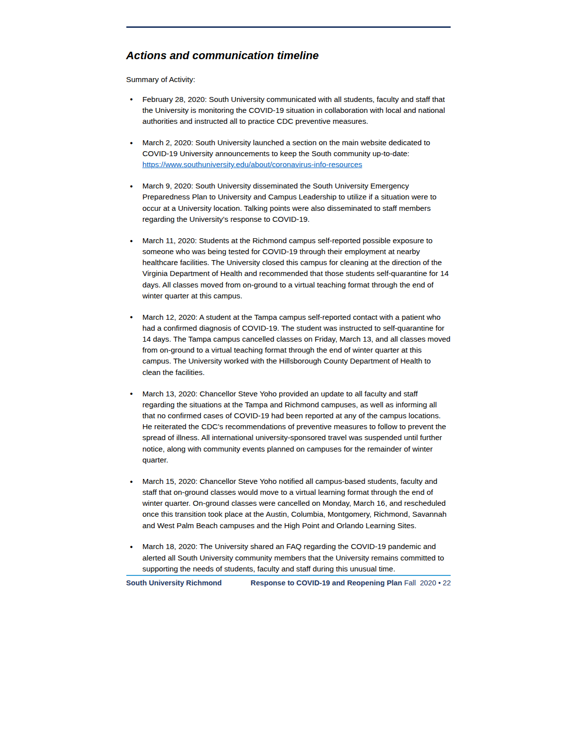Actions and communication timeline
Summary of Activity:
February 28, 2020: South University communicated with all students, faculty and staff that the University is monitoring the COVID-19 situation in collaboration with local and national authorities and instructed all to practice CDC preventive measures.
March 2, 2020: South University launched a section on the main website dedicated to COVID-19 University announcements to keep the South community up-to-date: https://www.southuniversity.edu/about/coronavirus-info-resources
March 9, 2020: South University disseminated the South University Emergency Preparedness Plan to University and Campus Leadership to utilize if a situation were to occur at a University location. Talking points were also disseminated to staff members regarding the University’s response to COVID-19.
March 11, 2020: Students at the Richmond campus self-reported possible exposure to someone who was being tested for COVID-19 through their employment at nearby healthcare facilities. The University closed this campus for cleaning at the direction of the Virginia Department of Health and recommended that those students self-quarantine for 14 days. All classes moved from on-ground to a virtual teaching format through the end of winter quarter at this campus.
March 12, 2020: A student at the Tampa campus self-reported contact with a patient who had a confirmed diagnosis of COVID-19. The student was instructed to self-quarantine for 14 days. The Tampa campus cancelled classes on Friday, March 13, and all classes moved from on-ground to a virtual teaching format through the end of winter quarter at this campus. The University worked with the Hillsborough County Department of Health to clean the facilities.
March 13, 2020: Chancellor Steve Yoho provided an update to all faculty and staff regarding the situations at the Tampa and Richmond campuses, as well as informing all that no confirmed cases of COVID-19 had been reported at any of the campus locations. He reiterated the CDC’s recommendations of preventive measures to follow to prevent the spread of illness. All international university-sponsored travel was suspended until further notice, along with community events planned on campuses for the remainder of winter quarter.
March 15, 2020: Chancellor Steve Yoho notified all campus-based students, faculty and staff that on-ground classes would move to a virtual learning format through the end of winter quarter. On-ground classes were cancelled on Monday, March 16, and rescheduled once this transition took place at the Austin, Columbia, Montgomery, Richmond, Savannah and West Palm Beach campuses and the High Point and Orlando Learning Sites.
March 18, 2020: The University shared an FAQ regarding the COVID-19 pandemic and alerted all South University community members that the University remains committed to supporting the needs of students, faculty and staff during this unusual time.
South University Richmond
Response to COVID-19 and Reopening Plan Fall 2020 • 22